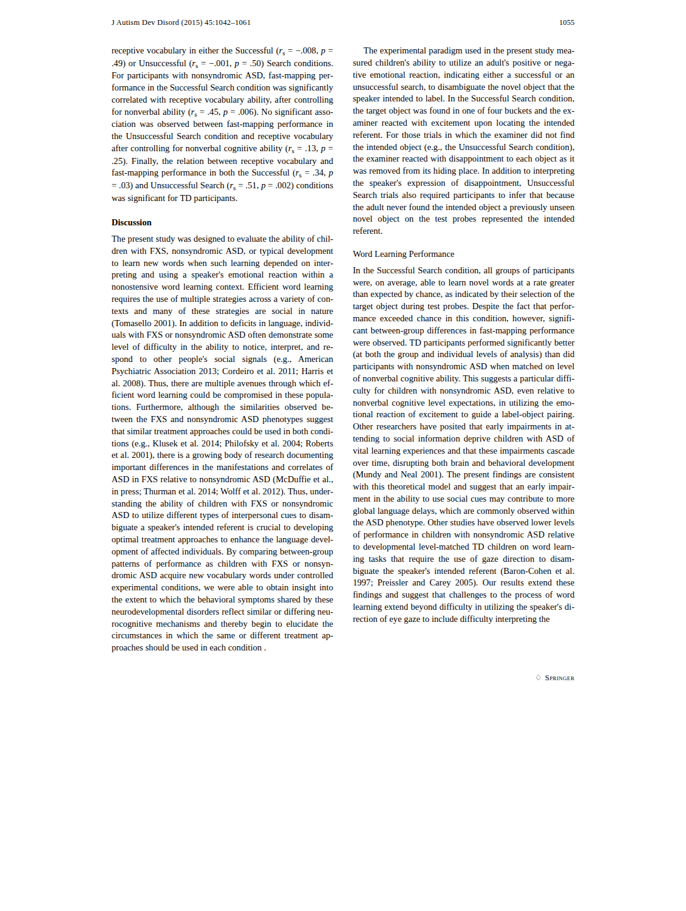J Autism Dev Disord (2015) 45:1042–1061 1055
receptive vocabulary in either the Successful (rs = −.008, p = .49) or Unsuccessful (rs = −.001, p = .50) Search conditions. For participants with nonsyndromic ASD, fast-mapping performance in the Successful Search condition was significantly correlated with receptive vocabulary ability, after controlling for nonverbal ability (rs = .45, p = .006). No significant association was observed between fast-mapping performance in the Unsuccessful Search condition and receptive vocabulary after controlling for nonverbal cognitive ability (rs = .13, p = .25). Finally, the relation between receptive vocabulary and fast-mapping performance in both the Successful (rs = .34, p = .03) and Unsuccessful Search (rs = .51, p = .002) conditions was significant for TD participants.
Discussion
The present study was designed to evaluate the ability of children with FXS, nonsyndromic ASD, or typical development to learn new words when such learning depended on interpreting and using a speaker's emotional reaction within a nonostensive word learning context. Efficient word learning requires the use of multiple strategies across a variety of contexts and many of these strategies are social in nature (Tomasello 2001). In addition to deficits in language, individuals with FXS or nonsyndromic ASD often demonstrate some level of difficulty in the ability to notice, interpret, and respond to other people's social signals (e.g., American Psychiatric Association 2013; Cordeiro et al. 2011; Harris et al. 2008). Thus, there are multiple avenues through which efficient word learning could be compromised in these populations. Furthermore, although the similarities observed between the FXS and nonsyndromic ASD phenotypes suggest that similar treatment approaches could be used in both conditions (e.g., Klusek et al. 2014; Philofsky et al. 2004; Roberts et al. 2001), there is a growing body of research documenting important differences in the manifestations and correlates of ASD in FXS relative to nonsyndromic ASD (McDuffie et al., in press; Thurman et al. 2014; Wolff et al. 2012). Thus, understanding the ability of children with FXS or nonsyndromic ASD to utilize different types of interpersonal cues to disambiguate a speaker's intended referent is crucial to developing optimal treatment approaches to enhance the language development of affected individuals. By comparing between-group patterns of performance as children with FXS or nonsyndromic ASD acquire new vocabulary words under controlled experimental conditions, we were able to obtain insight into the extent to which the behavioral symptoms shared by these neurodevelopmental disorders reflect similar or differing neurocognitive mechanisms and thereby begin to elucidate the circumstances in which the same or different treatment approaches should be used in each condition .
The experimental paradigm used in the present study measured children's ability to utilize an adult's positive or negative emotional reaction, indicating either a successful or an unsuccessful search, to disambiguate the novel object that the speaker intended to label. In the Successful Search condition, the target object was found in one of four buckets and the examiner reacted with excitement upon locating the intended referent. For those trials in which the examiner did not find the intended object (e.g., the Unsuccessful Search condition), the examiner reacted with disappointment to each object as it was removed from its hiding place. In addition to interpreting the speaker's expression of disappointment, Unsuccessful Search trials also required participants to infer that because the adult never found the intended object a previously unseen novel object on the test probes represented the intended referent.
Word Learning Performance
In the Successful Search condition, all groups of participants were, on average, able to learn novel words at a rate greater than expected by chance, as indicated by their selection of the target object during test probes. Despite the fact that performance exceeded chance in this condition, however, significant between-group differences in fast-mapping performance were observed. TD participants performed significantly better (at both the group and individual levels of analysis) than did participants with nonsyndromic ASD when matched on level of nonverbal cognitive ability. This suggests a particular difficulty for children with nonsyndromic ASD, even relative to nonverbal cognitive level expectations, in utilizing the emotional reaction of excitement to guide a label-object pairing. Other researchers have posited that early impairments in attending to social information deprive children with ASD of vital learning experiences and that these impairments cascade over time, disrupting both brain and behavioral development (Mundy and Neal 2001). The present findings are consistent with this theoretical model and suggest that an early impairment in the ability to use social cues may contribute to more global language delays, which are commonly observed within the ASD phenotype. Other studies have observed lower levels of performance in children with nonsyndromic ASD relative to developmental level-matched TD children on word learning tasks that require the use of gaze direction to disambiguate the speaker's intended referent (Baron-Cohen et al. 1997; Preissler and Carey 2005). Our results extend these findings and suggest that challenges to the process of word learning extend beyond difficulty in utilizing the speaker's direction of eye gaze to include difficulty interpreting the
♢Springer